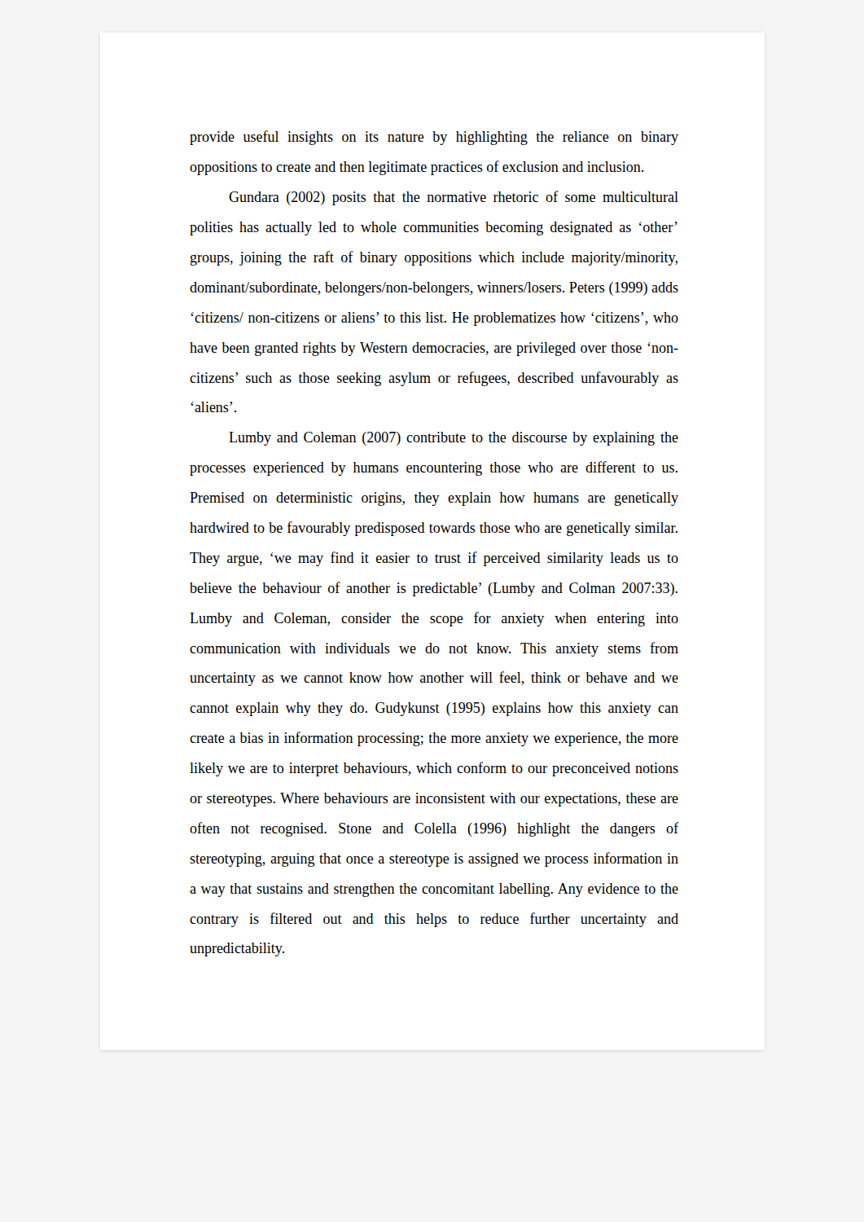provide useful insights on its nature by highlighting the reliance on binary oppositions to create and then legitimate practices of exclusion and inclusion.
Gundara (2002) posits that the normative rhetoric of some multicultural polities has actually led to whole communities becoming designated as ‘other’ groups, joining the raft of binary oppositions which include majority/minority, dominant/subordinate, belongers/non-belongers, winners/losers. Peters (1999) adds ‘citizens/ non-citizens or aliens’ to this list. He problematizes how ‘citizens’, who have been granted rights by Western democracies, are privileged over those ‘non-citizens’ such as those seeking asylum or refugees, described unfavourably as ‘aliens’.
Lumby and Coleman (2007) contribute to the discourse by explaining the processes experienced by humans encountering those who are different to us. Premised on deterministic origins, they explain how humans are genetically hardwired to be favourably predisposed towards those who are genetically similar. They argue, ‘we may find it easier to trust if perceived similarity leads us to believe the behaviour of another is predictable’ (Lumby and Colman 2007:33). Lumby and Coleman, consider the scope for anxiety when entering into communication with individuals we do not know. This anxiety stems from uncertainty as we cannot know how another will feel, think or behave and we cannot explain why they do. Gudykunst (1995) explains how this anxiety can create a bias in information processing; the more anxiety we experience, the more likely we are to interpret behaviours, which conform to our preconceived notions or stereotypes. Where behaviours are inconsistent with our expectations, these are often not recognised. Stone and Colella (1996) highlight the dangers of stereotyping, arguing that once a stereotype is assigned we process information in a way that sustains and strengthen the concomitant labelling. Any evidence to the contrary is filtered out and this helps to reduce further uncertainty and unpredictability.